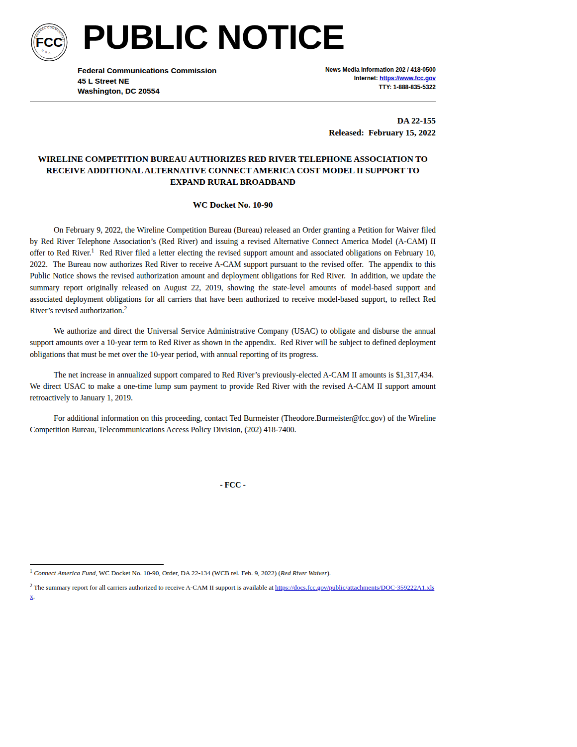FCC FEDERAL COMMUNICATIONS U S A
PUBLIC NOTICE
Federal Communications Commission
45 L Street NE
Washington, DC 20554
News Media Information 202 / 418-0500
Internet: https://www.fcc.gov
TTY: 1-888-835-5322
DA 22-155
Released: February 15, 2022
Wireline Competition Bureau Authorizes Red River Telephone Association to Receive Additional Alternative Connect America Cost Model II Support to Expand Rural Broadband
WC Docket No. 10-90
On February 9, 2022, the Wireline Competition Bureau (Bureau) released an Order granting a Petition for Waiver filed by Red River Telephone Association’s (Red River) and issuing a revised Alternative Connect America Model (A-CAM) II offer to Red River.1 Red River filed a letter electing the revised support amount and associated obligations on February 10, 2022. The Bureau now authorizes Red River to receive A-CAM support pursuant to the revised offer. The appendix to this Public Notice shows the revised authorization amount and deployment obligations for Red River. In addition, we update the summary report originally released on August 22, 2019, showing the state-level amounts of model-based support and associated deployment obligations for all carriers that have been authorized to receive model-based support, to reflect Red River’s revised authorization.2
We authorize and direct the Universal Service Administrative Company (USAC) to obligate and disburse the annual support amounts over a 10-year term to Red River as shown in the appendix. Red River will be subject to defined deployment obligations that must be met over the 10-year period, with annual reporting of its progress.
The net increase in annualized support compared to Red River’s previously-elected A-CAM II amounts is $1,317,434. We direct USAC to make a one-time lump sum payment to provide Red River with the revised A-CAM II support amount retroactively to January 1, 2019.
For additional information on this proceeding, contact Ted Burmeister (Theodore.Burmeister@fcc.gov) of the Wireline Competition Bureau, Telecommunications Access Policy Division, (202) 418-7400.
- FCC -
1 Connect America Fund, WC Docket No. 10-90, Order, DA 22-134 (WCB rel. Feb. 9, 2022) (Red River Waiver).
2 The summary report for all carriers authorized to receive A-CAM II support is available at https://docs.fcc.gov/public/attachments/DOC-359222A1.xlsx.